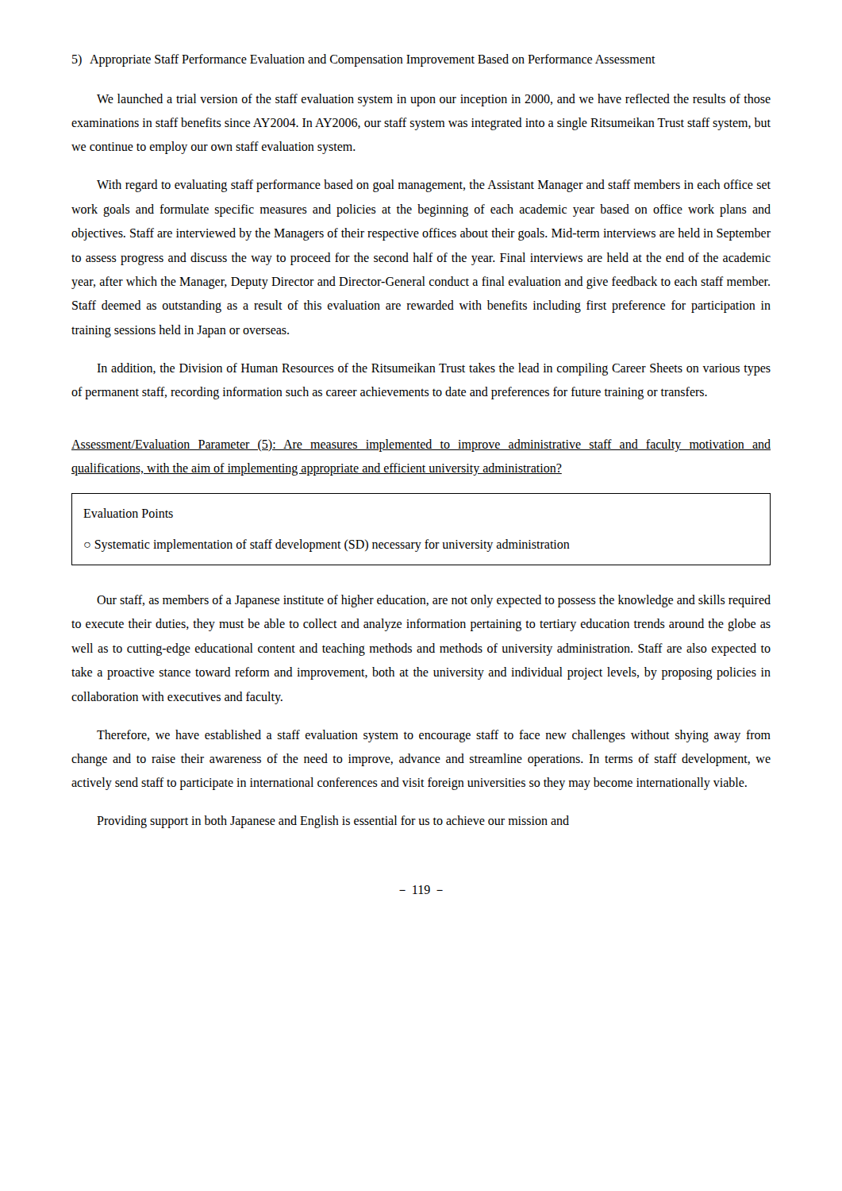5) Appropriate Staff Performance Evaluation and Compensation Improvement Based on Performance Assessment
We launched a trial version of the staff evaluation system in upon our inception in 2000, and we have reflected the results of those examinations in staff benefits since AY2004. In AY2006, our staff system was integrated into a single Ritsumeikan Trust staff system, but we continue to employ our own staff evaluation system.
With regard to evaluating staff performance based on goal management, the Assistant Manager and staff members in each office set work goals and formulate specific measures and policies at the beginning of each academic year based on office work plans and objectives. Staff are interviewed by the Managers of their respective offices about their goals. Mid-term interviews are held in September to assess progress and discuss the way to proceed for the second half of the year. Final interviews are held at the end of the academic year, after which the Manager, Deputy Director and Director-General conduct a final evaluation and give feedback to each staff member. Staff deemed as outstanding as a result of this evaluation are rewarded with benefits including first preference for participation in training sessions held in Japan or overseas.
In addition, the Division of Human Resources of the Ritsumeikan Trust takes the lead in compiling Career Sheets on various types of permanent staff, recording information such as career achievements to date and preferences for future training or transfers.
Assessment/Evaluation Parameter (5): Are measures implemented to improve administrative staff and faculty motivation and qualifications, with the aim of implementing appropriate and efficient university administration?
Evaluation Points
○ Systematic implementation of staff development (SD) necessary for university administration
Our staff, as members of a Japanese institute of higher education, are not only expected to possess the knowledge and skills required to execute their duties, they must be able to collect and analyze information pertaining to tertiary education trends around the globe as well as to cutting-edge educational content and teaching methods and methods of university administration. Staff are also expected to take a proactive stance toward reform and improvement, both at the university and individual project levels, by proposing policies in collaboration with executives and faculty.
Therefore, we have established a staff evaluation system to encourage staff to face new challenges without shying away from change and to raise their awareness of the need to improve, advance and streamline operations. In terms of staff development, we actively send staff to participate in international conferences and visit foreign universities so they may become internationally viable.
Providing support in both Japanese and English is essential for us to achieve our mission and
－ 119 －